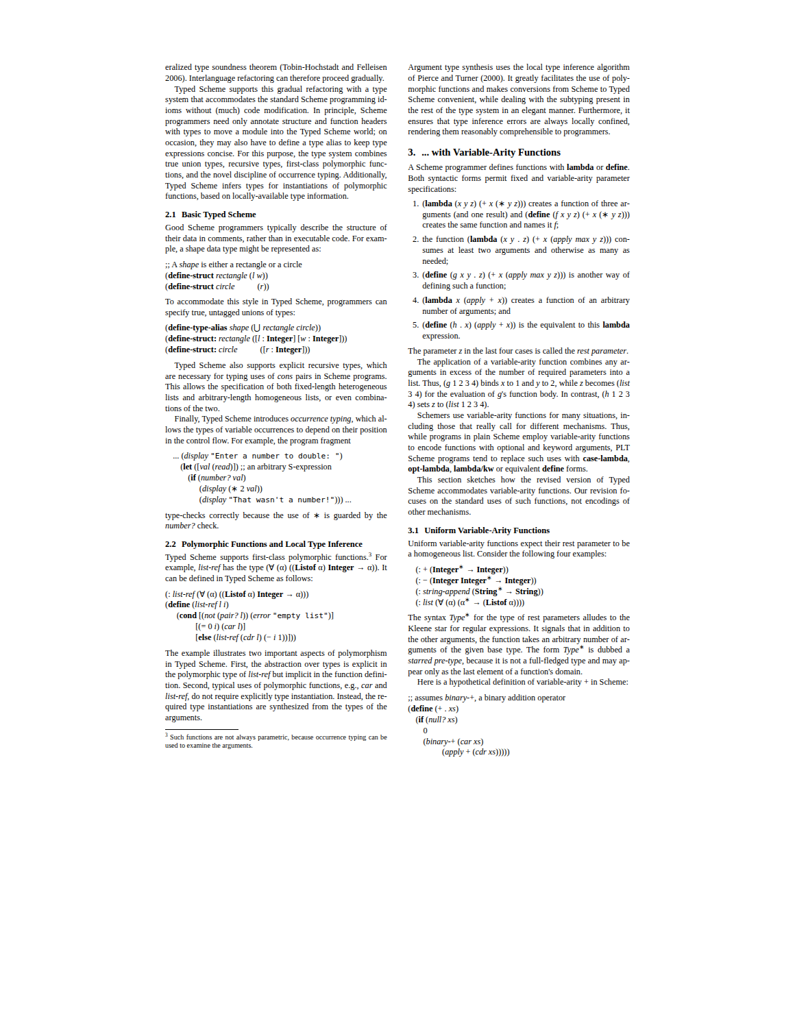eralized type soundness theorem (Tobin-Hochstadt and Felleisen 2006). Interlanguage refactoring can therefore proceed gradually.
Typed Scheme supports this gradual refactoring with a type system that accommodates the standard Scheme programming idioms without (much) code modification. In principle, Scheme programmers need only annotate structure and function headers with types to move a module into the Typed Scheme world; on occasion, they may also have to define a type alias to keep type expressions concise. For this purpose, the type system combines true union types, recursive types, first-class polymorphic functions, and the novel discipline of occurrence typing. Additionally, Typed Scheme infers types for instantiations of polymorphic functions, based on locally-available type information.
2.1 Basic Typed Scheme
Good Scheme programmers typically describe the structure of their data in comments, rather than in executable code. For example, a shape data type might be represented as:
;; A shape is either a rectangle or a circle
(define-struct rectangle (l w))
(define-struct circle (r))
To accommodate this style in Typed Scheme, programmers can specify true, untagged unions of types:
(define-type-alias shape (⋃ rectangle circle))
(define-struct: rectangle ([l : Integer] [w : Integer]))
(define-struct: circle ([r : Integer]))
Typed Scheme also supports explicit recursive types, which are necessary for typing uses of cons pairs in Scheme programs. This allows the specification of both fixed-length heterogeneous lists and arbitrary-length homogeneous lists, or even combinations of the two.
Finally, Typed Scheme introduces occurrence typing, which allows the types of variable occurrences to depend on their position in the control flow. For example, the program fragment
... (display "Enter a number to double: ")
(let ([val (read)]) ;; an arbitrary S-expression
(if (number? val)
(display (∗ 2 val))
(display "That wasn't a number!"))) ...
type-checks correctly because the use of ∗ is guarded by the number? check.
2.2 Polymorphic Functions and Local Type Inference
Typed Scheme supports first-class polymorphic functions.3 For example, list-ref has the type (∀ (α) ((Listof α) Integer → α)). It can be defined in Typed Scheme as follows:
(: list-ref (∀ (α) ((Listof α) Integer → α)))
(define (list-ref l i)
(cond [(not (pair? l)) (error "empty list")]
[(= 0 i) (car l)]
[else (list-ref (cdr l) (− i 1))]))
The example illustrates two important aspects of polymorphism in Typed Scheme. First, the abstraction over types is explicit in the polymorphic type of list-ref but implicit in the function definition. Second, typical uses of polymorphic functions, e.g., car and list-ref, do not require explicitly type instantiation. Instead, the required type instantiations are synthesized from the types of the arguments.
3 Such functions are not always parametric, because occurrence typing can be used to examine the arguments.
Argument type synthesis uses the local type inference algorithm of Pierce and Turner (2000). It greatly facilitates the use of polymorphic functions and makes conversions from Scheme to Typed Scheme convenient, while dealing with the subtyping present in the rest of the type system in an elegant manner. Furthermore, it ensures that type inference errors are always locally confined, rendering them reasonably comprehensible to programmers.
3.... with Variable-Arity Functions
A Scheme programmer defines functions with lambda or define. Both syntactic forms permit fixed and variable-arity parameter specifications:
(lambda (x y z) (+ x (∗ y z))) creates a function of three arguments (and one result) and (define (f x y z) (+ x (∗ y z))) creates the same function and names it f;
the function (lambda (x y . z) (+ x (apply max y z))) consumes at least two arguments and otherwise as many as needed;
(define (g x y . z) (+ x (apply max y z))) is another way of defining such a function;
(lambda x (apply + x)) creates a function of an arbitrary number of arguments; and
(define (h . x) (apply + x)) is the equivalent to this lambda expression.
The parameter z in the last four cases is called the rest parameter.
The application of a variable-arity function combines any arguments in excess of the number of required parameters into a list. Thus, (g 1 2 3 4) binds x to 1 and y to 2, while z becomes (list 3 4) for the evaluation of g's function body. In contrast, (h 1 2 3 4) sets z to (list 1 2 3 4).
Schemers use variable-arity functions for many situations, including those that really call for different mechanisms. Thus, while programs in plain Scheme employ variable-arity functions to encode functions with optional and keyword arguments, PLT Scheme programs tend to replace such uses with case-lambda, opt-lambda, lambda/kw or equivalent define forms.
This section sketches how the revised version of Typed Scheme accommodates variable-arity functions. Our revision focuses on the standard uses of such functions, not encodings of other mechanisms.
3.1 Uniform Variable-Arity Functions
Uniform variable-arity functions expect their rest parameter to be a homogeneous list. Consider the following four examples:
(: + (Integer∗ → Integer))
(: − (Integer Integer∗ → Integer))
(: string-append (String∗ → String))
(: list (∀ (α) (α∗ → (Listof α))))
The syntax Type∗ for the type of rest parameters alludes to the Kleene star for regular expressions. It signals that in addition to the other arguments, the function takes an arbitrary number of arguments of the given base type. The form Type∗ is dubbed a starred pre-type, because it is not a full-fledged type and may appear only as the last element of a function's domain.
Here is a hypothetical definition of variable-arity + in Scheme:
;; assumes binary-+, a binary addition operator
(define (+ . xs)
(if (null? xs)
0
(binary-+ (car xs)
(apply + (cdr xs)))))